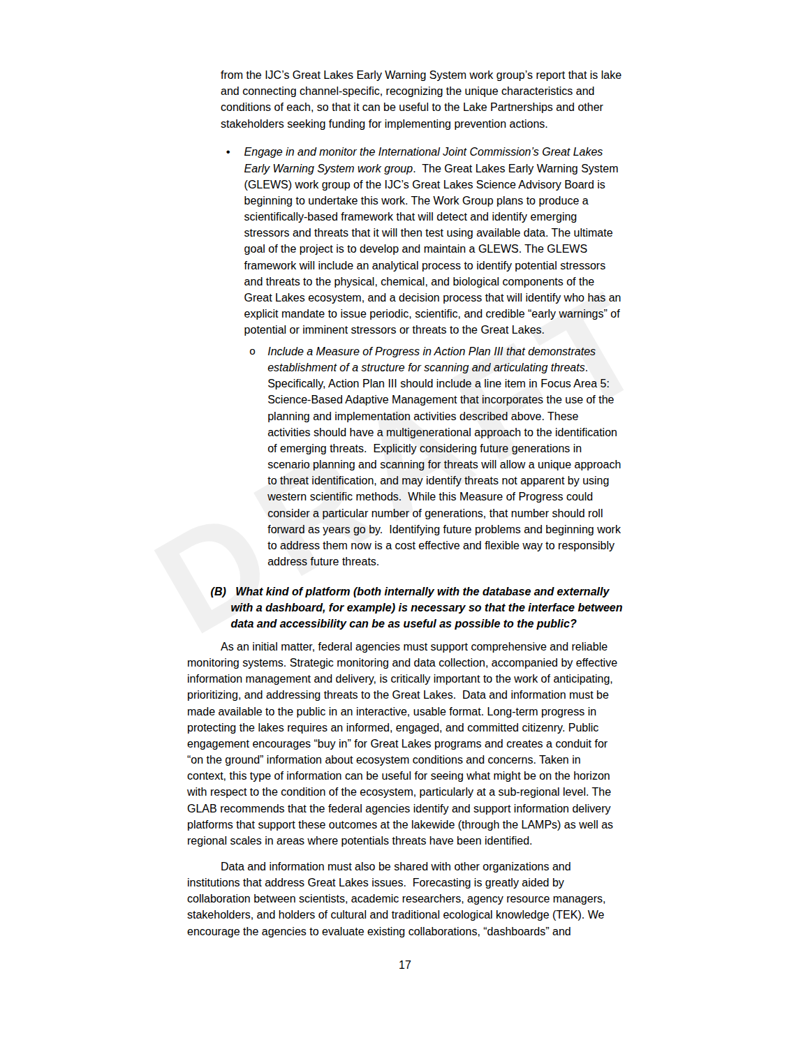DRAFT
from the IJC’s Great Lakes Early Warning System work group’s report that is lake and connecting channel-specific, recognizing the unique characteristics and conditions of each, so that it can be useful to the Lake Partnerships and other stakeholders seeking funding for implementing prevention actions.
Engage in and monitor the International Joint Commission’s Great Lakes Early Warning System work group. The Great Lakes Early Warning System (GLEWS) work group of the IJC’s Great Lakes Science Advisory Board is beginning to undertake this work. The Work Group plans to produce a scientifically-based framework that will detect and identify emerging stressors and threats that it will then test using available data. The ultimate goal of the project is to develop and maintain a GLEWS. The GLEWS framework will include an analytical process to identify potential stressors and threats to the physical, chemical, and biological components of the Great Lakes ecosystem, and a decision process that will identify who has an explicit mandate to issue periodic, scientific, and credible “early warnings” of potential or imminent stressors or threats to the Great Lakes.
Include a Measure of Progress in Action Plan III that demonstrates establishment of a structure for scanning and articulating threats. Specifically, Action Plan III should include a line item in Focus Area 5: Science-Based Adaptive Management that incorporates the use of the planning and implementation activities described above. These activities should have a multigenerational approach to the identification of emerging threats. Explicitly considering future generations in scenario planning and scanning for threats will allow a unique approach to threat identification, and may identify threats not apparent by using western scientific methods. While this Measure of Progress could consider a particular number of generations, that number should roll forward as years go by. Identifying future problems and beginning work to address them now is a cost effective and flexible way to responsibly address future threats.
(B) What kind of platform (both internally with the database and externally with a dashboard, for example) is necessary so that the interface between data and accessibility can be as useful as possible to the public?
As an initial matter, federal agencies must support comprehensive and reliable monitoring systems. Strategic monitoring and data collection, accompanied by effective information management and delivery, is critically important to the work of anticipating, prioritizing, and addressing threats to the Great Lakes. Data and information must be made available to the public in an interactive, usable format. Long-term progress in protecting the lakes requires an informed, engaged, and committed citizenry. Public engagement encourages “buy in” for Great Lakes programs and creates a conduit for “on the ground” information about ecosystem conditions and concerns. Taken in context, this type of information can be useful for seeing what might be on the horizon with respect to the condition of the ecosystem, particularly at a sub-regional level. The GLAB recommends that the federal agencies identify and support information delivery platforms that support these outcomes at the lakewide (through the LAMPs) as well as regional scales in areas where potentials threats have been identified.
Data and information must also be shared with other organizations and institutions that address Great Lakes issues. Forecasting is greatly aided by collaboration between scientists, academic researchers, agency resource managers, stakeholders, and holders of cultural and traditional ecological knowledge (TEK). We encourage the agencies to evaluate existing collaborations, “dashboards” and
17